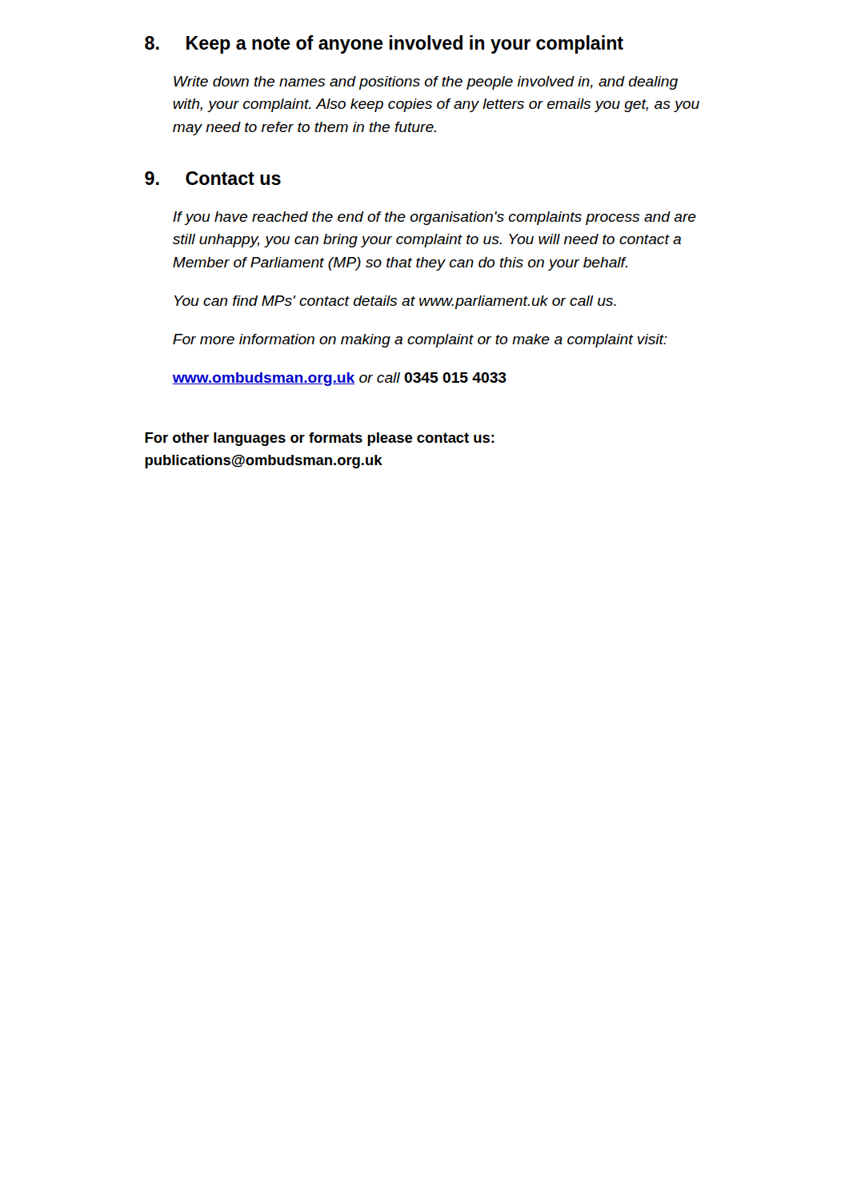Keep a note of anyone involved in your complaint
Write down the names and positions of the people involved in, and dealing with, your complaint. Also keep copies of any letters or emails you get, as you may need to refer to them in the future.
Contact us
If you have reached the end of the organisation's complaints process and are still unhappy, you can bring your complaint to us. You will need to contact a Member of Parliament (MP) so that they can do this on your behalf.
You can find MPs' contact details at www.parliament.uk or call us.
For more information on making a complaint or to make a complaint visit:
www.ombudsman.org.uk or call 0345 015 4033
For other languages or formats please contact us: publications@ombudsman.org.uk